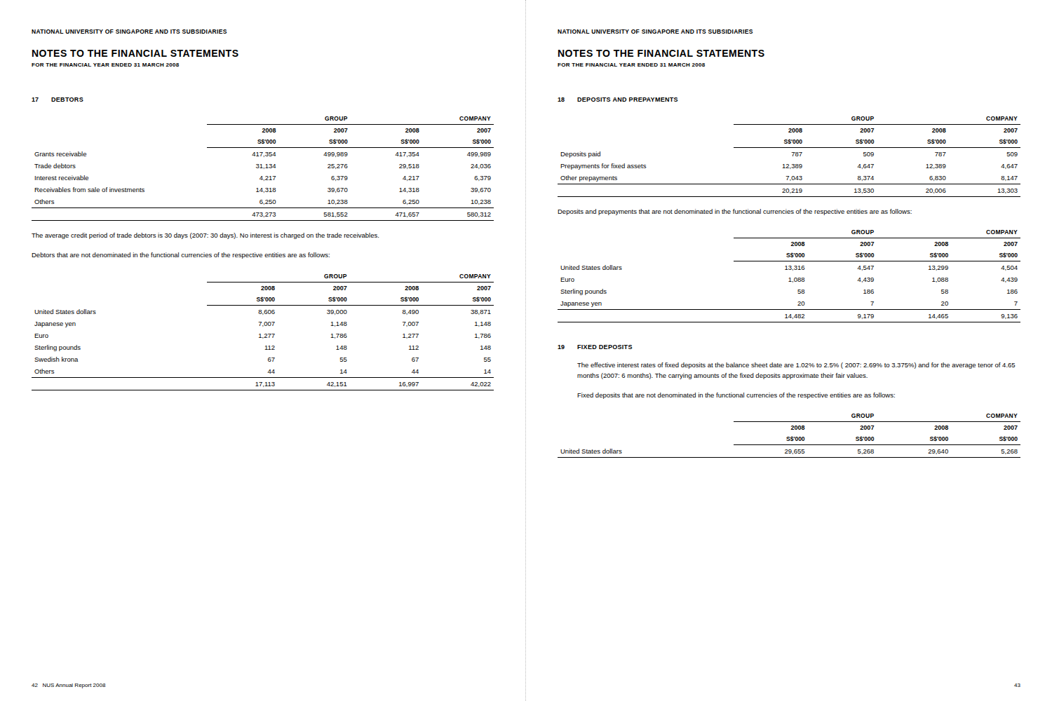NATIONAL UNIVERSITY OF SINGAPORE AND ITS SUBSIDIARIES
Notes to the Financial Statements
For the financial year ended 31 March 2008
17
DEBTORS
| | GROUP | COMPANY |
| | 2008 | 2007 | 2008 | 2007 |
| | S$'000 | S$'000 | S$'000 | S$'000 |
| Grants receivable | 417,354 | 499,989 | 417,354 | 499,989 |
| Trade debtors | 31,134 | 25,276 | 29,518 | 24,036 |
| Interest receivable | 4,217 | 6,379 | 4,217 | 6,379 |
| Receivables from sale of investments | 14,318 | 39,670 | 14,318 | 39,670 |
| Others | 6,250 | 10,238 | 6,250 | 10,238 |
| | 473,273 | 581,552 | 471,657 | 580,312 |
The average credit period of trade debtors is 30 days (2007: 30 days). No interest is charged on the trade receivables.
Debtors that are not denominated in the functional currencies of the respective entities are as follows:
| | GROUP | COMPANY |
| | 2008 | 2007 | 2008 | 2007 |
| | S$'000 | S$'000 | S$'000 | S$'000 |
| United States dollars | 8,606 | 39,000 | 8,490 | 38,871 |
| Japanese yen | 7,007 | 1,148 | 7,007 | 1,148 |
| Euro | 1,277 | 1,786 | 1,277 | 1,786 |
| Sterling pounds | 112 | 148 | 112 | 148 |
| Swedish krona | 67 | 55 | 67 | 55 |
| Others | 44 | 14 | 44 | 14 |
| | 17,113 | 42,151 | 16,997 | 42,022 |
42 NUS Annual Report 2008
NATIONAL UNIVERSITY OF SINGAPORE AND ITS SUBSIDIARIES
Notes to the Financial Statements
For the financial year ended 31 March 2008
18
DEPOSITS AND PREPAYMENTS
| | GROUP | COMPANY |
| | 2008 | 2007 | 2008 | 2007 |
| | S$'000 | S$'000 | S$'000 | S$'000 |
| Deposits paid | 787 | 509 | 787 | 509 |
| Prepayments for fixed assets | 12,389 | 4,647 | 12,389 | 4,647 |
| Other prepayments | 7,043 | 8,374 | 6,830 | 8,147 |
| | 20,219 | 13,530 | 20,006 | 13,303 |
Deposits and prepayments that are not denominated in the functional currencies of the respective entities are as follows:
| | GROUP | COMPANY |
| | 2008 | 2007 | 2008 | 2007 |
| | S$'000 | S$'000 | S$'000 | S$'000 |
| United States dollars | 13,316 | 4,547 | 13,299 | 4,504 |
| Euro | 1,088 | 4,439 | 1,088 | 4,439 |
| Sterling pounds | 58 | 186 | 58 | 186 |
| Japanese yen | 20 | 7 | 20 | 7 |
| | 14,482 | 9,179 | 14,465 | 9,136 |
19
FIXED DEPOSITS
The effective interest rates of fixed deposits at the balance sheet date are 1.02% to 2.5% ( 2007: 2.69% to 3.375%) and for the average tenor of 4.65 months (2007: 6 months). The carrying amounts of the fixed deposits approximate their fair values.
Fixed deposits that are not denominated in the functional currencies of the respective entities are as follows:
| | GROUP | COMPANY |
| | 2008 | 2007 | 2008 | 2007 |
| | S$'000 | S$'000 | S$'000 | S$'000 |
| United States dollars | 29,655 | 5,268 | 29,640 | 5,268 |
43